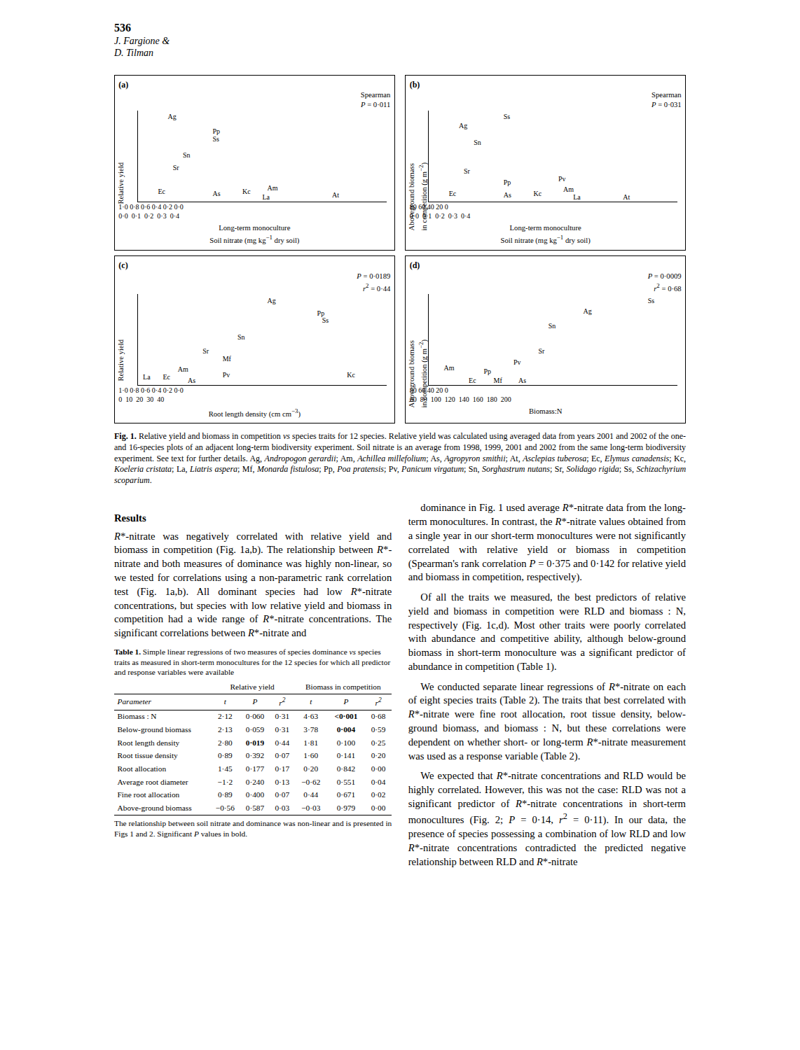536
J. Fargione &
D. Tilman
(a)
Spearman
P = 0·011
Relative yield
Ag
Pp
Ss
Sn
Sr
Ec
As
Kc
Am
La
At
1·0 0·8 0·6 0·4 0·2 0·0
0·0 0·1 0·2 0·3 0·4
Long-term monoculture
Soil nitrate (mg kg−1 dry soil)
(b)
Spearman
P = 0·031
Aboveground biomass
in competition (g m−2)
Ss
Ag
Sn
Sr
Pp
Pv
Ec
As
Kc
Am
La
At
80 60 40 20 0
0·0 0·1 0·2 0·3 0·4
Long-term monoculture
Soil nitrate (mg kg−1 dry soil)
(c)
P = 0·0189
r2 = 0·44
Relative yield
Ag
Pp
Ss
Sn
Sr
Mf
La
Ec
Am
As
Pv
Kc
1·0 0·8 0·6 0·4 0·2 0·0
0 10 20 30 40
Root length density (cm cm−3)
(d)
P = 0·0009
r2 = 0·68
Aboveground biomass
in competition (g m−2)
Ss
Ag
Sn
Sr
Pv
Am
Pp
Ec
Mf
As
80 60 40 20 0
60 80 100 120 140 160 180 200
Biomass:N
Fig. 1. Relative yield and biomass in competition vs species traits for 12 species. Relative yield was calculated using averaged data from years 2001 and 2002 of the one- and 16-species plots of an adjacent long-term biodiversity experiment. Soil nitrate is an average from 1998, 1999, 2001 and 2002 from the same long-term biodiversity experiment. See text for further details. Ag, Andropogon gerardii; Am, Achillea millefolium; As, Agropyron smithii; At, Asclepias tuberosa; Ec, Elymus canadensis; Kc, Koeleria cristata; La, Liatris aspera; Mf, Monarda fistulosa; Pp, Poa pratensis; Pv, Panicum virgatum; Sn, Sorghastrum nutans; Sr, Solidago rigida; Ss, Schizachyrium scoparium.
Results
R*-nitrate was negatively correlated with relative yield and biomass in competition (Fig. 1a,b). The relationship between R*-nitrate and both measures of dominance was highly non-linear, so we tested for correlations using a non-parametric rank correlation test (Fig. 1a,b). All dominant species had low R*-nitrate concentrations, but species with low relative yield and biomass in competition had a wide range of R*-nitrate concentrations. The significant correlations between R*-nitrate and
Table 1. Simple linear regressions of two measures of species dominance vs species traits as measured in short-term monocultures for the 12 species for which all predictor and response variables were available
| | Relative yield | Biomass in competition |
| --- | --- | --- |
| Parameter | t | P | r 2 | t | P | r 2 |
| Biomass : N | 2·12 | 0·060 | 0·31 | 4·63 | <0·001 | 0·68 |
| Below-ground biomass | 2·13 | 0·059 | 0·31 | 3·78 | 0·004 | 0·59 |
| Root length density | 2·80 | 0·019 | 0·44 | 1·81 | 0·100 | 0·25 |
| Root tissue density | 0·89 | 0·392 | 0·07 | 1·60 | 0·141 | 0·20 |
| Root allocation | 1·45 | 0·177 | 0·17 | 0·20 | 0·842 | 0·00 |
| Average root diameter | −1·2 | 0·240 | 0·13 | −0·62 | 0·551 | 0·04 |
| Fine root allocation | 0·89 | 0·400 | 0·07 | 0·44 | 0·671 | 0·02 |
| Above-ground biomass | −0·56 | 0·587 | 0·03 | −0·03 | 0·979 | 0·00 |
The relationship between soil nitrate and dominance was non-linear and is presented in Figs 1 and 2. Significant P values in bold.
dominance in Fig. 1 used average R*-nitrate data from the long-term monocultures. In contrast, the R*-nitrate values obtained from a single year in our short-term monocultures were not significantly correlated with relative yield or biomass in competition (Spearman's rank correlation P = 0·375 and 0·142 for relative yield and biomass in competition, respectively).
Of all the traits we measured, the best predictors of relative yield and biomass in competition were RLD and biomass : N, respectively (Fig. 1c,d). Most other traits were poorly correlated with abundance and competitive ability, although below-ground biomass in short-term monoculture was a significant predictor of abundance in competition (Table 1).
We conducted separate linear regressions of R*-nitrate on each of eight species traits (Table 2). The traits that best correlated with R*-nitrate were fine root allocation, root tissue density, below-ground biomass, and biomass : N, but these correlations were dependent on whether short- or long-term R*-nitrate measurement was used as a response variable (Table 2).
We expected that R*-nitrate concentrations and RLD would be highly correlated. However, this was not the case: RLD was not a significant predictor of R*-nitrate concentrations in short-term monocultures (Fig. 2; P = 0·14, r2 = 0·11). In our data, the presence of species possessing a combination of low RLD and low R*-nitrate concentrations contradicted the predicted negative relationship between RLD and R*-nitrate